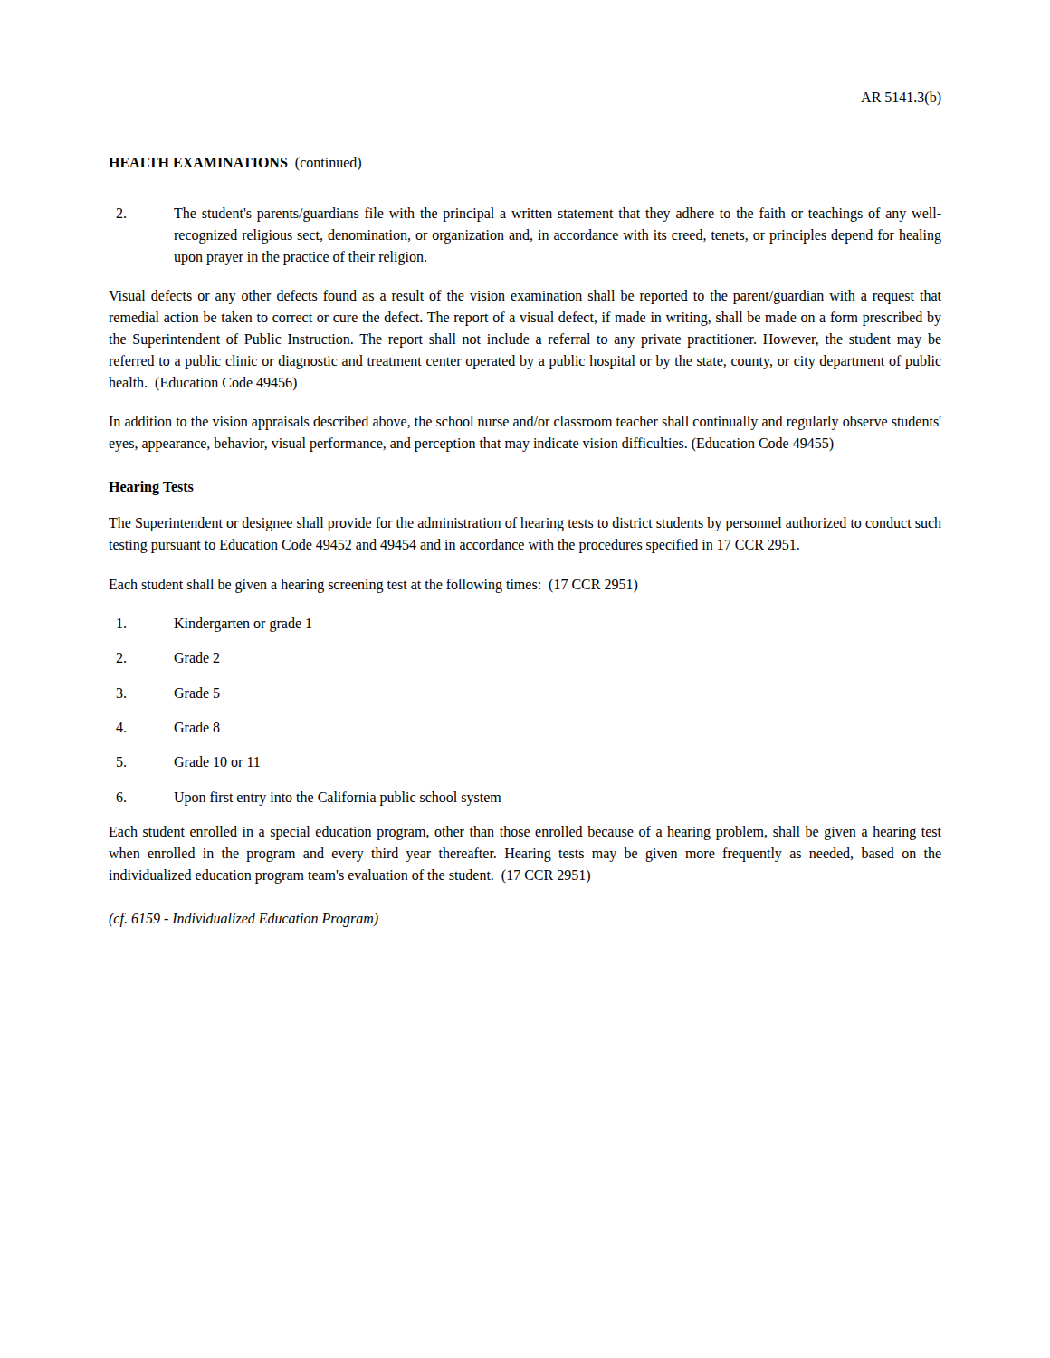AR 5141.3(b)
HEALTH EXAMINATIONS (continued)
2.
The student's parents/guardians file with the principal a written statement that they adhere to the faith or teachings of any well-recognized religious sect, denomination, or organization and, in accordance with its creed, tenets, or principles depend for healing upon prayer in the practice of their religion.
Visual defects or any other defects found as a result of the vision examination shall be reported to the parent/guardian with a request that remedial action be taken to correct or cure the defect. The report of a visual defect, if made in writing, shall be made on a form prescribed by the Superintendent of Public Instruction. The report shall not include a referral to any private practitioner. However, the student may be referred to a public clinic or diagnostic and treatment center operated by a public hospital or by the state, county, or city department of public health. (Education Code 49456)
In addition to the vision appraisals described above, the school nurse and/or classroom teacher shall continually and regularly observe students' eyes, appearance, behavior, visual performance, and perception that may indicate vision difficulties. (Education Code 49455)
Hearing Tests
The Superintendent or designee shall provide for the administration of hearing tests to district students by personnel authorized to conduct such testing pursuant to Education Code 49452 and 49454 and in accordance with the procedures specified in 17 CCR 2951.
Each student shall be given a hearing screening test at the following times: (17 CCR 2951)
1.
Kindergarten or grade 1
2.
Grade 2
3.
Grade 5
4.
Grade 8
5.
Grade 10 or 11
6.
Upon first entry into the California public school system
Each student enrolled in a special education program, other than those enrolled because of a hearing problem, shall be given a hearing test when enrolled in the program and every third year thereafter. Hearing tests may be given more frequently as needed, based on the individualized education program team's evaluation of the student. (17 CCR 2951)
(cf. 6159 - Individualized Education Program)